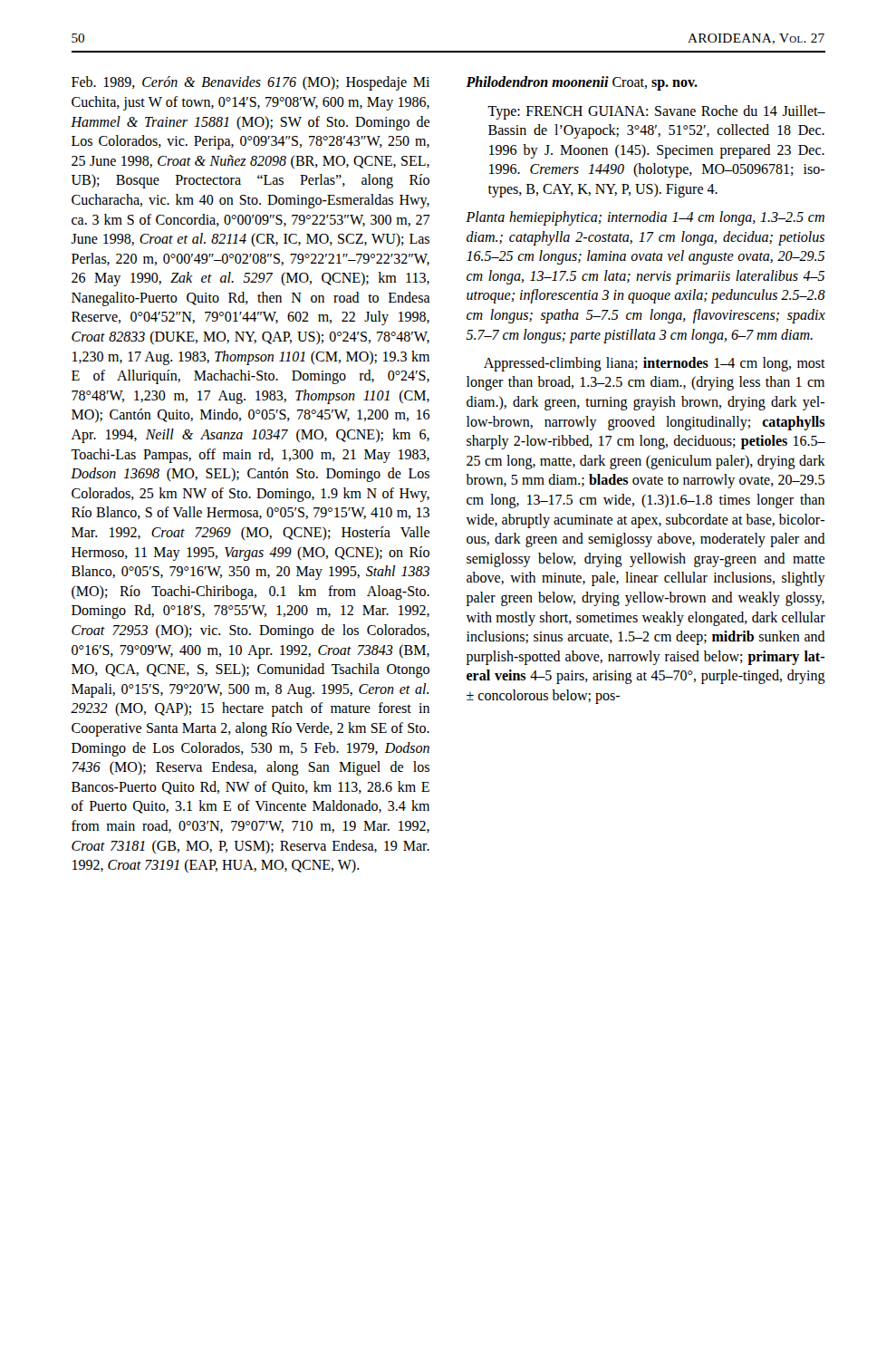50 AROIDEANA, Vol. 27
Feb. 1989, Cerón & Benavides 6176 (MO); Hospedaje Mi Cuchita, just W of town, 0°14′S, 79°08′W, 600 m, May 1986, Hammel & Trainer 15881 (MO); SW of Sto. Domingo de Los Colorados, vic. Peripa, 0°09′34″S, 78°28′43″W, 250 m, 25 June 1998, Croat & Nuñez 82098 (BR, MO, QCNE, SEL, UB); Bosque Proctectora “Las Perlas”, along Río Cucharacha, vic. km 40 on Sto. Domingo-Esmeraldas Hwy, ca. 3 km S of Concordia, 0°00′09″S, 79°22′53″W, 300 m, 27 June 1998, Croat et al. 82114 (CR, IC, MO, SCZ, WU); Las Perlas, 220 m, 0°00′49″–0°02′08″S, 79°22′21″–79°22′32″W, 26 May 1990, Zak et al. 5297 (MO, QCNE); km 113, Nanegalito-Puerto Quito Rd, then N on road to Endesa Reserve, 0°04′52″N, 79°01′44″W, 602 m, 22 July 1998, Croat 82833 (DUKE, MO, NY, QAP, US); 0°24′S, 78°48′W, 1,230 m, 17 Aug. 1983, Thompson 1101 (CM, MO); 19.3 km E of Alluriquín, Machachi-Sto. Domingo rd, 0°24′S, 78°48′W, 1,230 m, 17 Aug. 1983, Thompson 1101 (CM, MO); Cantón Quito, Mindo, 0°05′S, 78°45′W, 1,200 m, 16 Apr. 1994, Neill & Asanza 10347 (MO, QCNE); km 6, Toachi-Las Pampas, off main rd, 1,300 m, 21 May 1983, Dodson 13698 (MO, SEL); Cantón Sto. Domingo de Los Colorados, 25 km NW of Sto. Domingo, 1.9 km N of Hwy, Río Blanco, S of Valle Hermosa, 0°05′S, 79°15′W, 410 m, 13 Mar. 1992, Croat 72969 (MO, QCNE); Hostería Valle Hermoso, 11 May 1995, Vargas 499 (MO, QCNE); on Río Blanco, 0°05′S, 79°16′W, 350 m, 20 May 1995, Stahl 1383 (MO); Río Toachi-Chiriboga, 0.1 km from Aloag-Sto. Domingo Rd, 0°18′S, 78°55′W, 1,200 m, 12 Mar. 1992, Croat 72953 (MO); vic. Sto. Domingo de los Colorados, 0°16′S, 79°09′W, 400 m, 10 Apr. 1992, Croat 73843 (BM, MO, QCA, QCNE, S, SEL); Comunidad Tsachila Otongo Mapali, 0°15′S, 79°20′W, 500 m, 8 Aug. 1995, Ceron et al. 29232 (MO, QAP); 15 hectare patch of mature forest in Cooperative Santa Marta 2, along Río Verde, 2 km SE of Sto. Domingo de Los Colorados, 530 m, 5 Feb. 1979, Dodson 7436 (MO); Reserva Endesa, along San Miguel de los Bancos-Puerto Quito Rd, NW of Quito, km 113, 28.6 km E of Puerto Quito, 3.1 km E of Vincente Maldonado, 3.4 km from main road, 0°03′N, 79°07′W, 710 m, 19 Mar. 1992, Croat 73181 (GB, MO, P, USM); Reserva Endesa, 19 Mar. 1992, Croat 73191 (EAP, HUA, MO, QCNE, W).
Philodendron moonenii Croat, sp. nov.
Type: FRENCH GUIANA: Savane Roche du 14 Juillet–Bassin de l’Oyapock; 3°48′, 51°52′, collected 18 Dec. 1996 by J. Moonen (145). Specimen prepared 23 Dec. 1996. Cremers 14490 (holotype, MO–05096781; isotypes, B, CAY, K, NY, P, US). Figure 4.
Planta hemiepiphytica; internodia 1–4 cm longa, 1.3–2.5 cm diam.; cataphylla 2-costata, 17 cm longa, decidua; petiolus 16.5–25 cm longus; lamina ovata vel anguste ovata, 20–29.5 cm longa, 13–17.5 cm lata; nervis primariis lateralibus 4–5 utroque; inflorescentia 3 in quoque axila; pedunculus 2.5–2.8 cm longus; spatha 5–7.5 cm longa, flavovirescens; spadix 5.7–7 cm longus; parte pistillata 3 cm longa, 6–7 mm diam.
Appressed-climbing liana; internodes 1–4 cm long, most longer than broad, 1.3–2.5 cm diam., (drying less than 1 cm diam.), dark green, turning grayish brown, drying dark yellow-brown, narrowly grooved longitudinally; cataphylls sharply 2-low-ribbed, 17 cm long, deciduous; petioles 16.5–25 cm long, matte, dark green (geniculum paler), drying dark brown, 5 mm diam.; blades ovate to narrowly ovate, 20–29.5 cm long, 13–17.5 cm wide, (1.3)1.6–1.8 times longer than wide, abruptly acuminate at apex, subcordate at base, bicolorous, dark green and semiglossy above, moderately paler and semiglossy below, drying yellowish gray-green and matte above, with minute, pale, linear cellular inclusions, slightly paler green below, drying yellow-brown and weakly glossy, with mostly short, sometimes weakly elongated, dark cellular inclusions; sinus arcuate, 1.5–2 cm deep; midrib sunken and purplish-spotted above, narrowly raised below; primary lateral veins 4–5 pairs, arising at 45–70°, purple-tinged, drying ± concolorous below; pos-